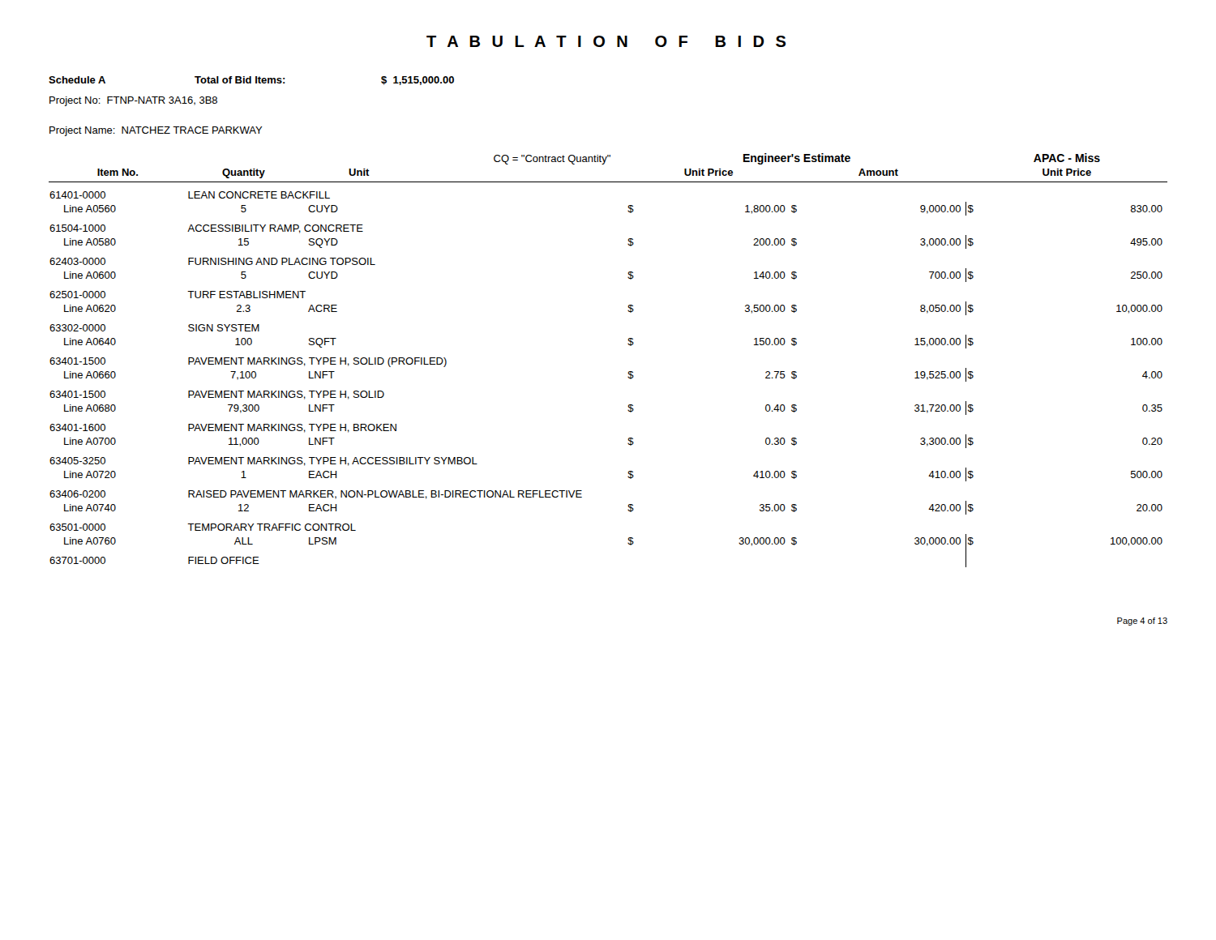T A B U L A T I O N O F B I D S
Schedule A
Total of Bid Items:
$ 1,515,000.00
Project No: FTNP-NATR 3A16, 3B8
Project Name: NATCHEZ TRACE PARKWAY
| | | CQ = "Contract Quantity" | Engineer's Estimate | APAC - Miss |
| Item No. | Quantity | Unit | Unit Price | Amount | Unit Price |
| 61401-0000 | LEAN CONCRETE BACKFILL |
| Line A0560 | 5 | CUYD | $ | 1,800.00 | $ | 9,000.00 | $ | 830.00 |
| 61504-1000 | ACCESSIBILITY RAMP, CONCRETE |
| Line A0580 | 15 | SQYD | $ | 200.00 | $ | 3,000.00 | $ | 495.00 |
| 62403-0000 | FURNISHING AND PLACING TOPSOIL |
| Line A0600 | 5 | CUYD | $ | 140.00 | $ | 700.00 | $ | 250.00 |
| 62501-0000 | TURF ESTABLISHMENT |
| Line A0620 | 2.3 | ACRE | $ | 3,500.00 | $ | 8,050.00 | $ | 10,000.00 |
| 63302-0000 | SIGN SYSTEM |
| Line A0640 | 100 | SQFT | $ | 150.00 | $ | 15,000.00 | $ | 100.00 |
| 63401-1500 | PAVEMENT MARKINGS, TYPE H, SOLID (PROFILED) |
| Line A0660 | 7,100 | LNFT | $ | 2.75 | $ | 19,525.00 | $ | 4.00 |
| 63401-1500 | PAVEMENT MARKINGS, TYPE H, SOLID |
| Line A0680 | 79,300 | LNFT | $ | 0.40 | $ | 31,720.00 | $ | 0.35 |
| 63401-1600 | PAVEMENT MARKINGS, TYPE H, BROKEN |
| Line A0700 | 11,000 | LNFT | $ | 0.30 | $ | 3,300.00 | $ | 0.20 |
| 63405-3250 | PAVEMENT MARKINGS, TYPE H, ACCESSIBILITY SYMBOL |
| Line A0720 | 1 | EACH | $ | 410.00 | $ | 410.00 | $ | 500.00 |
| 63406-0200 | RAISED PAVEMENT MARKER, NON-PLOWABLE, BI-DIRECTIONAL REFLECTIVE |
| Line A0740 | 12 | EACH | $ | 35.00 | $ | 420.00 | $ | 20.00 |
| 63501-0000 | TEMPORARY TRAFFIC CONTROL |
| Line A0760 | ALL | LPSM | $ | 30,000.00 | $ | 30,000.00 | $ | 100,000.00 |
| 63701-0000 | FIELD OFFICE | | |
Page 4 of 13